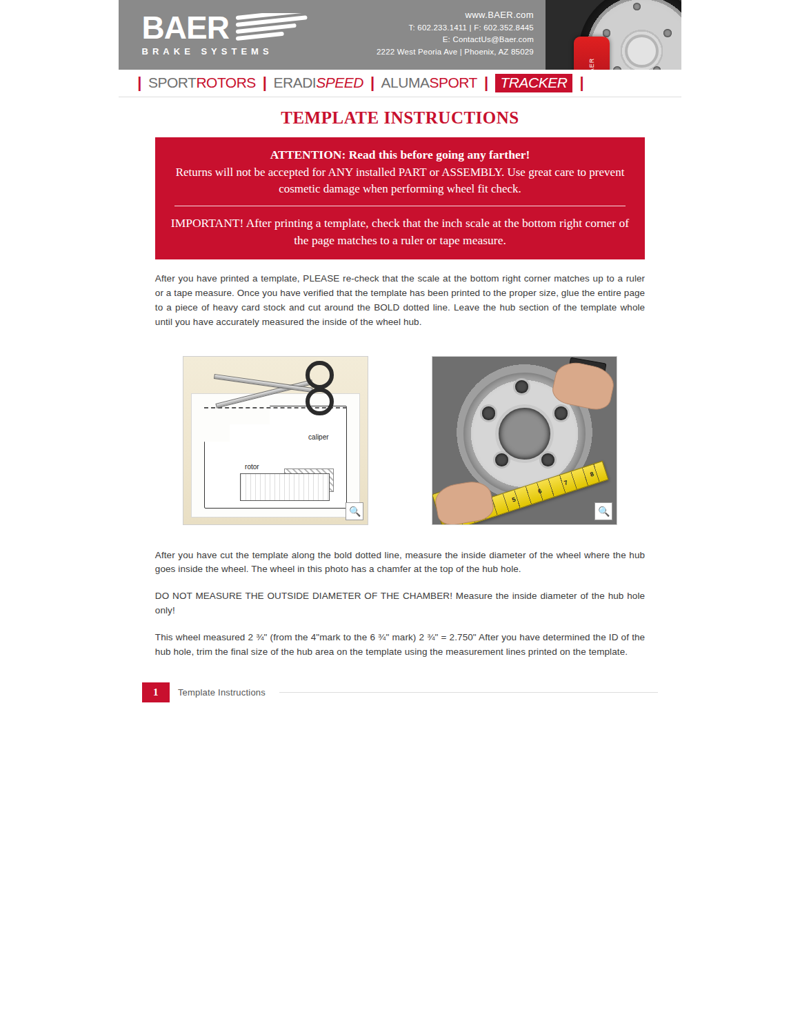BAER
BRAKE SYSTEMS
www.BAER.com
T: 602.233.1411 | F: 602.352.8445
E: ContactUs@Baer.com
2222 West Peoria Ave | Phoenix, AZ 85029
| SPORT ROTORS | ERADI SPEED | ALUMA SPORT | TRACKER |
TEMPLATE INSTRUCTIONS
ATTENTION: Read this before going any farther!
Returns will not be accepted for ANY installed PART or ASSEMBLY. Use great care to prevent cosmetic damage when performing wheel fit check.
IMPORTANT! After printing a template, check that the inch scale at the bottom right corner of the page matches to a ruler or tape measure.
After you have printed a template, PLEASE re-check that the scale at the bottom right corner matches up to a ruler or a tape measure. Once you have verified that the template has been printed to the proper size, glue the entire page to a piece of heavy card stock and cut around the BOLD dotted line. Leave the hub section of the template whole until you have accurately measured the inside of the wheel hub.
caliper
rotor
🔍
345678
🔍
After you have cut the template along the bold dotted line, measure the inside diameter of the wheel where the hub goes inside the wheel. The wheel in this photo has a chamfer at the top of the hub hole.
DO NOT MEASURE THE OUTSIDE DIAMETER OF THE CHAMBER! Measure the inside diameter of the hub hole only!
This wheel measured 2 ¾" (from the 4"mark to the 6 ¾" mark) 2 ¾" = 2.750" After you have determined the ID of the hub hole, trim the final size of the hub area on the template using the measurement lines printed on the template.
1
Template Instructions